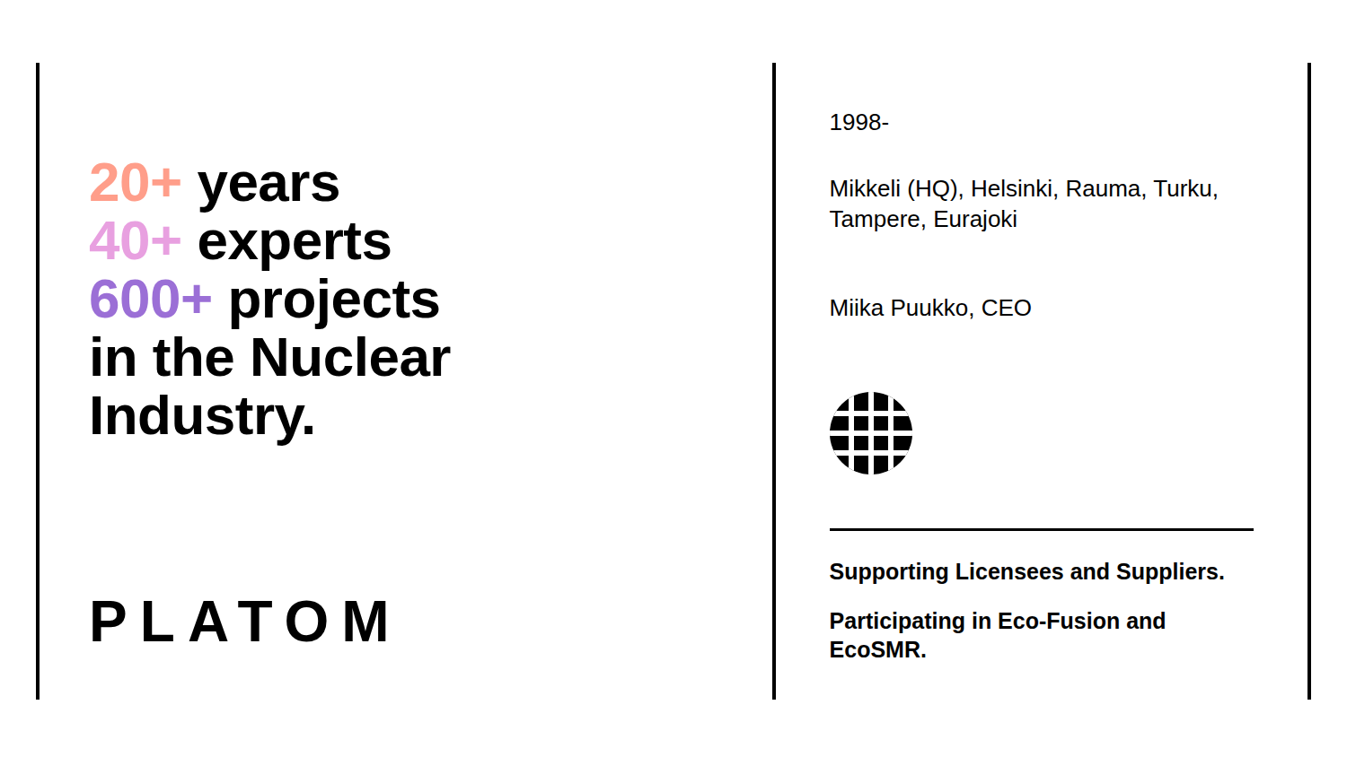20+ years 40+ experts 600+ projects in the Nuclear Industry.
PLATOM
1998-
Mikkeli (HQ), Helsinki, Rauma, Turku, Tampere, Eurajoki
Miika Puukko, CEO
Supporting Licensees and Suppliers.
Participating in Eco-Fusion and EcoSMR.